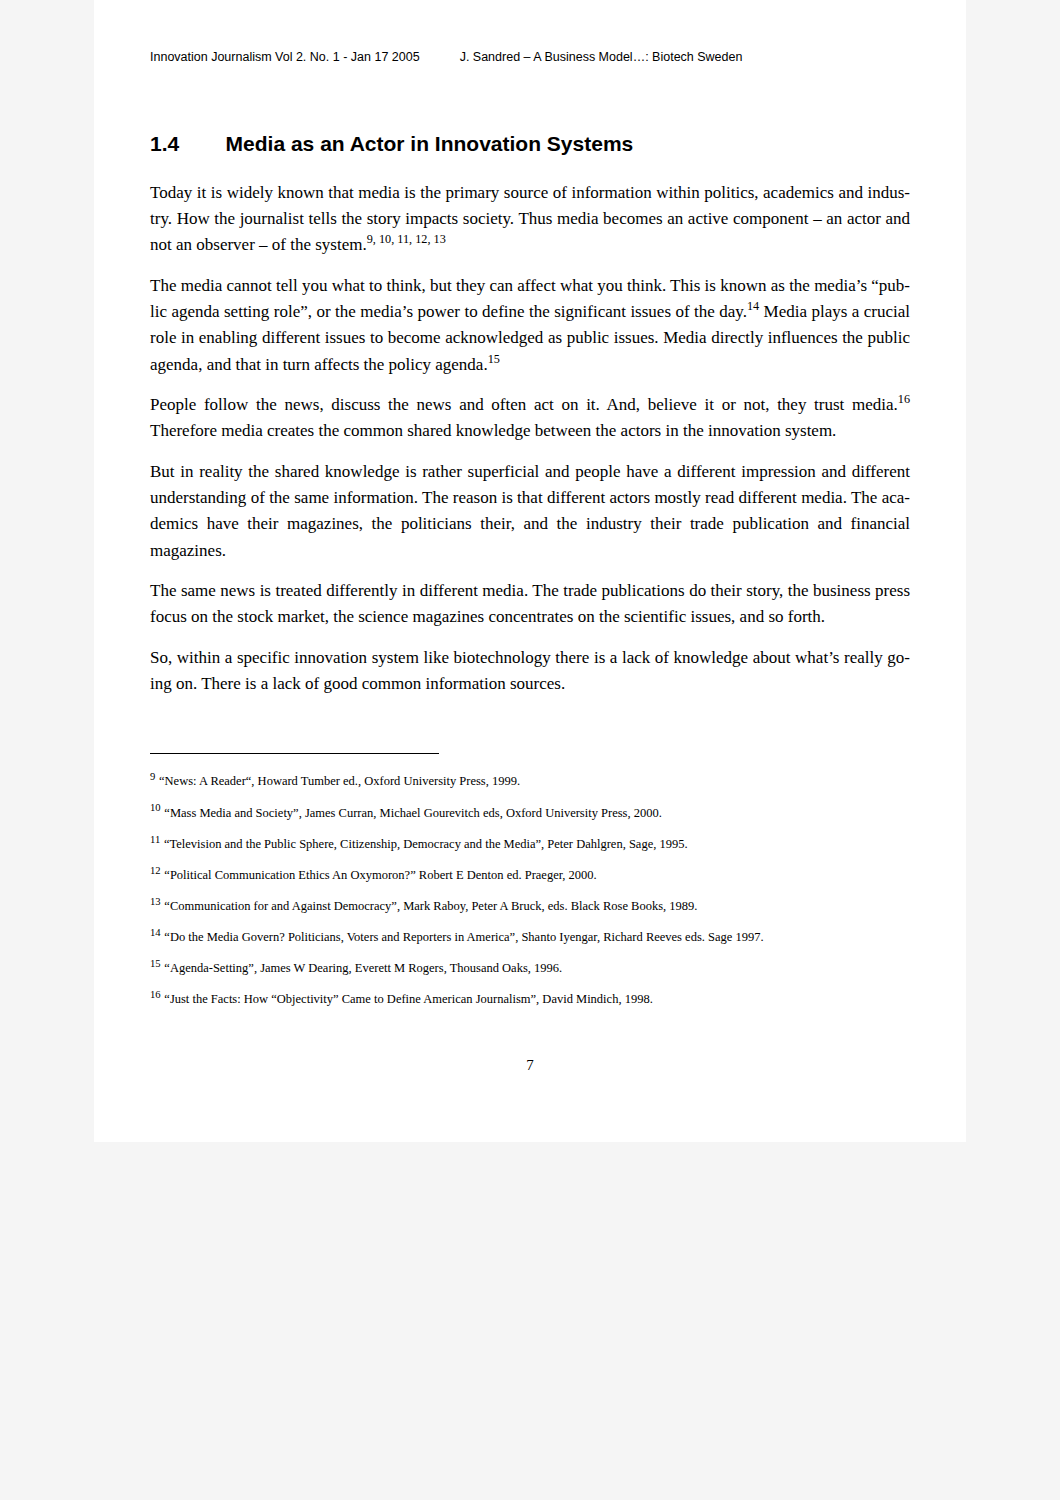Innovation Journalism Vol 2. No. 1 - Jan 17 2005 J. Sandred – A Business Model…: Biotech Sweden
1.4 Media as an Actor in Innovation Systems
Today it is widely known that media is the primary source of information within politics, academics and industry. How the journalist tells the story impacts society. Thus media becomes an active component – an actor and not an observer – of the system.9, 10, 11, 12, 13
The media cannot tell you what to think, but they can affect what you think. This is known as the media’s “public agenda setting role”, or the media’s power to define the significant issues of the day.14 Media plays a crucial role in enabling different issues to become acknowledged as public issues. Media directly influences the public agenda, and that in turn affects the policy agenda.15
People follow the news, discuss the news and often act on it. And, believe it or not, they trust media.16 Therefore media creates the common shared knowledge between the actors in the innovation system.
But in reality the shared knowledge is rather superficial and people have a different impression and different understanding of the same information. The reason is that different actors mostly read different media. The academics have their magazines, the politicians their, and the industry their trade publication and financial magazines.
The same news is treated differently in different media. The trade publications do their story, the business press focus on the stock market, the science magazines concentrates on the scientific issues, and so forth.
So, within a specific innovation system like biotechnology there is a lack of knowledge about what’s really going on. There is a lack of good common information sources.
9“News: A Reader“, Howard Tumber ed., Oxford University Press, 1999.
10“Mass Media and Society”, James Curran, Michael Gourevitch eds, Oxford University Press, 2000.
11“Television and the Public Sphere, Citizenship, Democracy and the Media”, Peter Dahlgren, Sage, 1995.
12“Political Communication Ethics An Oxymoron?” Robert E Denton ed. Praeger, 2000.
13“Communication for and Against Democracy”, Mark Raboy, Peter A Bruck, eds. Black Rose Books, 1989.
14“Do the Media Govern? Politicians, Voters and Reporters in America”, Shanto Iyengar, Richard Reeves eds. Sage 1997.
15“Agenda-Setting”, James W Dearing, Everett M Rogers, Thousand Oaks, 1996.
16“Just the Facts: How “Objectivity” Came to Define American Journalism”, David Mindich, 1998.
7